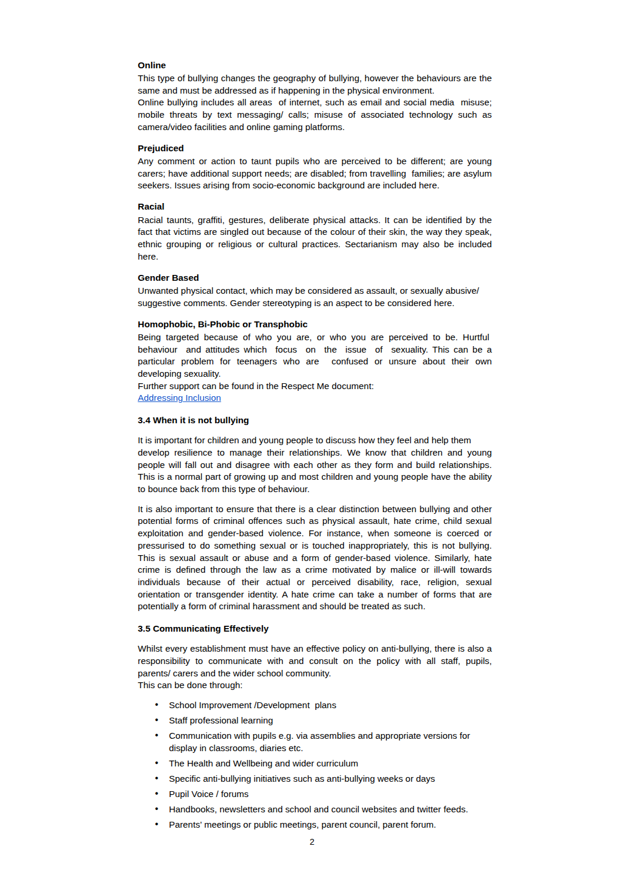Online
This type of bullying changes the geography of bullying, however the behaviours are the same and must be addressed as if happening in the physical environment.
Online bullying includes all areas of internet, such as email and social media misuse; mobile threats by text messaging/ calls; misuse of associated technology such as camera/video facilities and online gaming platforms.
Prejudiced
Any comment or action to taunt pupils who are perceived to be different; are young carers; have additional support needs; are disabled; from travelling families; are asylum seekers. Issues arising from socio-economic background are included here.
Racial
Racial taunts, graffiti, gestures, deliberate physical attacks. It can be identified by the fact that victims are singled out because of the colour of their skin, the way they speak, ethnic grouping or religious or cultural practices. Sectarianism may also be included here.
Gender Based
Unwanted physical contact, which may be considered as assault, or sexually abusive/
suggestive comments. Gender stereotyping is an aspect to be considered here.
Homophobic, Bi-Phobic or Transphobic
Being targeted because of who you are, or who you are perceived to be. Hurtful behaviour and attitudes which focus on the issue of sexuality. This can be a particular problem for teenagers who are confused or unsure about their own developing sexuality.
Further support can be found in the Respect Me document:
Addressing Inclusion
3.4 When it is not bullying
It is important for children and young people to discuss how they feel and help them
develop resilience to manage their relationships. We know that children and young people will fall out and disagree with each other as they form and build relationships. This is a normal part of growing up and most children and young people have the ability to bounce back from this type of behaviour.
It is also important to ensure that there is a clear distinction between bullying and other potential forms of criminal offences such as physical assault, hate crime, child sexual exploitation and gender-based violence. For instance, when someone is coerced or pressurised to do something sexual or is touched inappropriately, this is not bullying. This is sexual assault or abuse and a form of gender-based violence. Similarly, hate crime is defined through the law as a crime motivated by malice or ill-will towards individuals because of their actual or perceived disability, race, religion, sexual orientation or transgender identity. A hate crime can take a number of forms that are potentially a form of criminal harassment and should be treated as such.
3.5 Communicating Effectively
Whilst every establishment must have an effective policy on anti-bullying, there is also a responsibility to communicate with and consult on the policy with all staff, pupils, parents/ carers and the wider school community.
This can be done through:
School Improvement /Development plans
Staff professional learning
Communication with pupils e.g. via assemblies and appropriate versions for display in classrooms, diaries etc.
The Health and Wellbeing and wider curriculum
Specific anti-bullying initiatives such as anti-bullying weeks or days
Pupil Voice / forums
Handbooks, newsletters and school and council websites and twitter feeds.
Parents’ meetings or public meetings, parent council, parent forum.
2